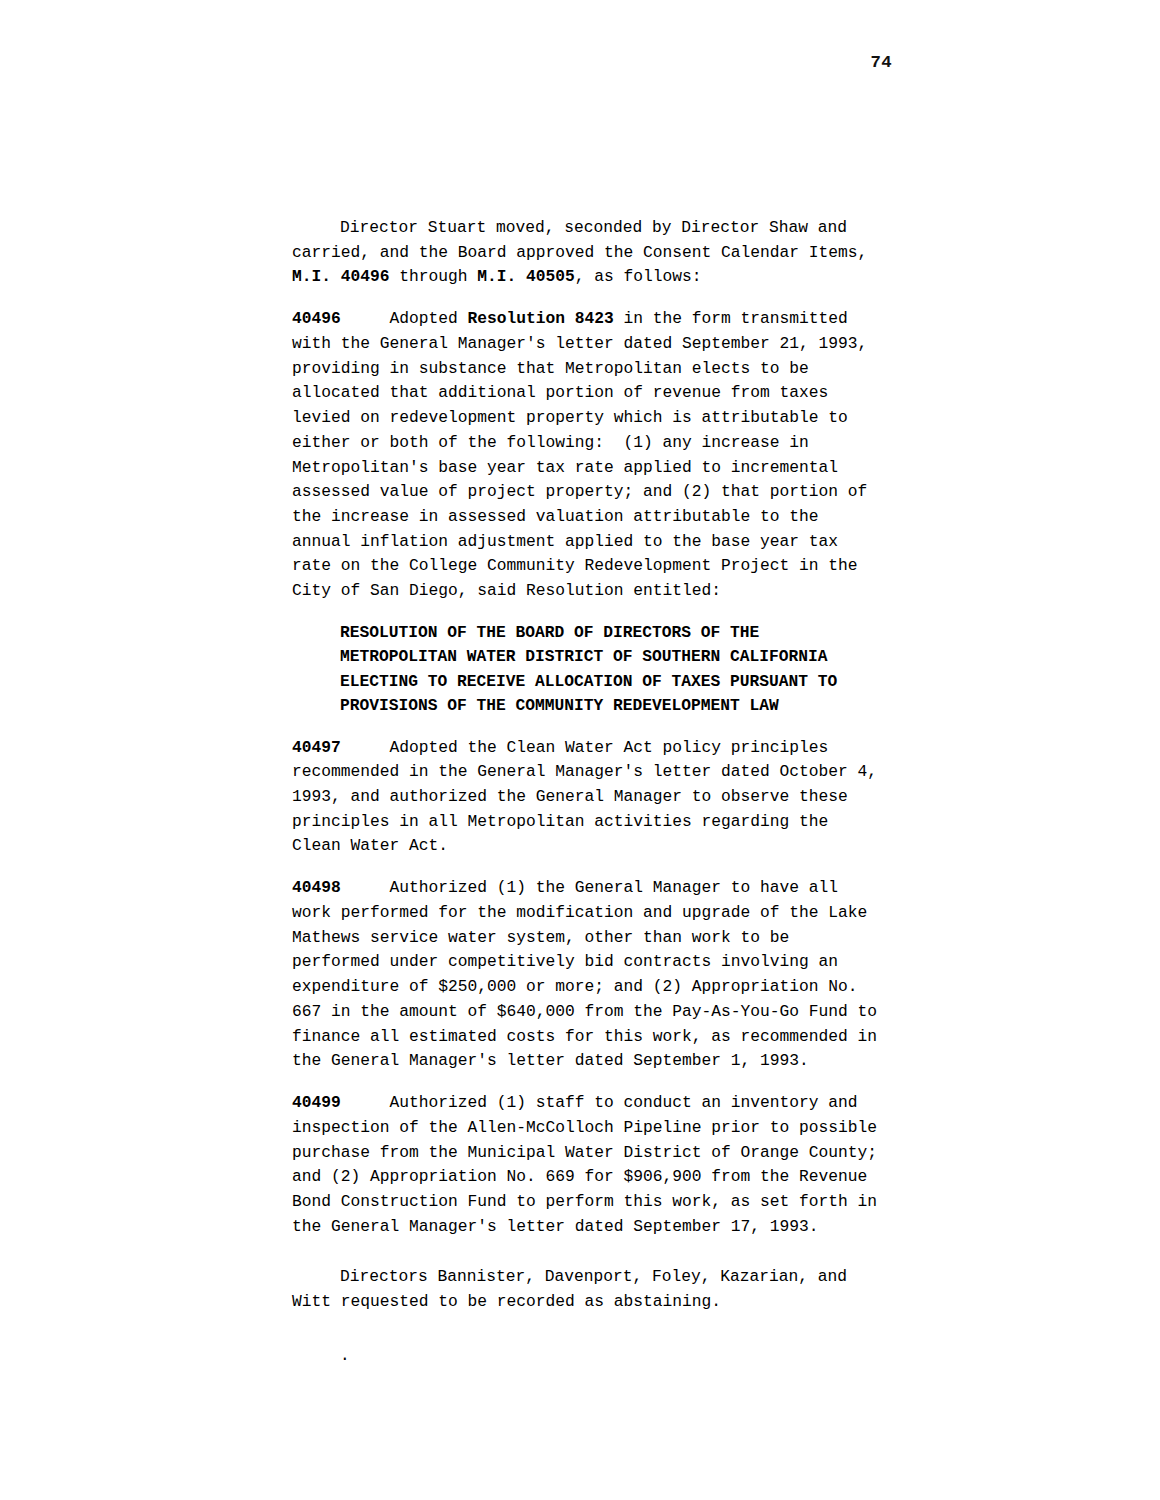74
Director Stuart moved, seconded by Director Shaw and carried, and the Board approved the Consent Calendar Items, M.I. 40496 through M.I. 40505, as follows:
40496 Adopted Resolution 8423 in the form transmitted with the General Manager's letter dated September 21, 1993, providing in substance that Metropolitan elects to be allocated that additional portion of revenue from taxes levied on redevelopment property which is attributable to either or both of the following: (1) any increase in Metropolitan's base year tax rate applied to incremental assessed value of project property; and (2) that portion of the increase in assessed valuation attributable to the annual inflation adjustment applied to the base year tax rate on the College Community Redevelopment Project in the City of San Diego, said Resolution entitled:
RESOLUTION OF THE BOARD OF DIRECTORS OF THE METROPOLITAN WATER DISTRICT OF SOUTHERN CALIFORNIA ELECTING TO RECEIVE ALLOCATION OF TAXES PURSUANT TO PROVISIONS OF THE COMMUNITY REDEVELOPMENT LAW
40497 Adopted the Clean Water Act policy principles recommended in the General Manager's letter dated October 4, 1993, and authorized the General Manager to observe these principles in all Metropolitan activities regarding the Clean Water Act.
40498 Authorized (1) the General Manager to have all work performed for the modification and upgrade of the Lake Mathews service water system, other than work to be performed under competitively bid contracts involving an expenditure of $250,000 or more; and (2) Appropriation No. 667 in the amount of $640,000 from the Pay-As-You-Go Fund to finance all estimated costs for this work, as recommended in the General Manager's letter dated September 1, 1993.
40499 Authorized (1) staff to conduct an inventory and inspection of the Allen-McColloch Pipeline prior to possible purchase from the Municipal Water District of Orange County; and (2) Appropriation No. 669 for $906,900 from the Revenue Bond Construction Fund to perform this work, as set forth in the General Manager's letter dated September 17, 1993.
Directors Bannister, Davenport, Foley, Kazarian, and Witt requested to be recorded as abstaining.
.